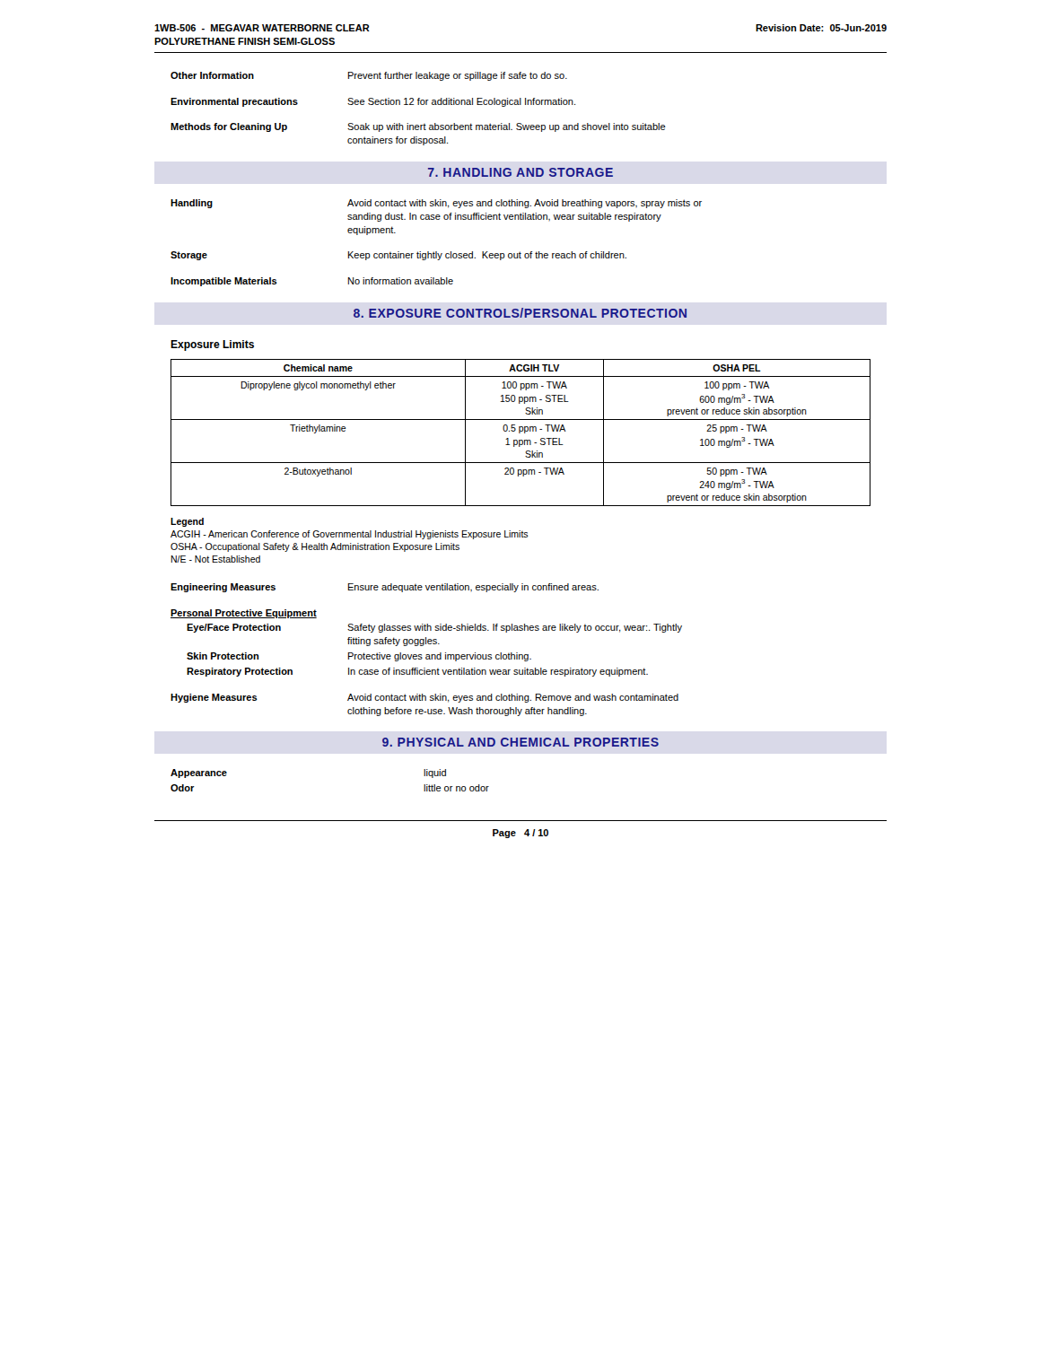1WB-506 - MEGAVAR WATERBORNE CLEAR
POLYURETHANE FINISH SEMI-GLOSS
Revision Date: 05-Jun-2019
Other Information
Prevent further leakage or spillage if safe to do so.
Environmental precautions
See Section 12 for additional Ecological Information.
Methods for Cleaning Up
Soak up with inert absorbent material. Sweep up and shovel into suitable
containers for disposal.
7. HANDLING AND STORAGE
Handling
Avoid contact with skin, eyes and clothing. Avoid breathing vapors, spray mists or
sanding dust. In case of insufficient ventilation, wear suitable respiratory
equipment.
Storage
Keep container tightly closed. Keep out of the reach of children.
Incompatible Materials
No information available
8. EXPOSURE CONTROLS/PERSONAL PROTECTION
Exposure Limits
| Chemical name | ACGIH TLV | OSHA PEL |
| --- | --- | --- |
| Dipropylene glycol monomethyl ether | 100 ppm - TWA 150 ppm - STEL Skin | 100 ppm - TWA 600 mg/m 3 - TWA prevent or reduce skin absorption |
| Triethylamine | 0.5 ppm - TWA 1 ppm - STEL Skin | 25 ppm - TWA 100 mg/m 3 - TWA |
| 2-Butoxyethanol | 20 ppm - TWA | 50 ppm - TWA 240 mg/m 3 - TWA prevent or reduce skin absorption |
Legend
ACGIH - American Conference of Governmental Industrial Hygienists Exposure Limits
OSHA - Occupational Safety & Health Administration Exposure Limits
N/E - Not Established
Engineering Measures
Ensure adequate ventilation, especially in confined areas.
Personal Protective Equipment
Eye/Face Protection
Safety glasses with side-shields. If splashes are likely to occur, wear:. Tightly
fitting safety goggles.
Skin Protection
Protective gloves and impervious clothing.
Respiratory Protection
In case of insufficient ventilation wear suitable respiratory equipment.
Hygiene Measures
Avoid contact with skin, eyes and clothing. Remove and wash contaminated
clothing before re-use. Wash thoroughly after handling.
9. PHYSICAL AND CHEMICAL PROPERTIES
Appearance
liquid
Odor
little or no odor
Page 4 / 10